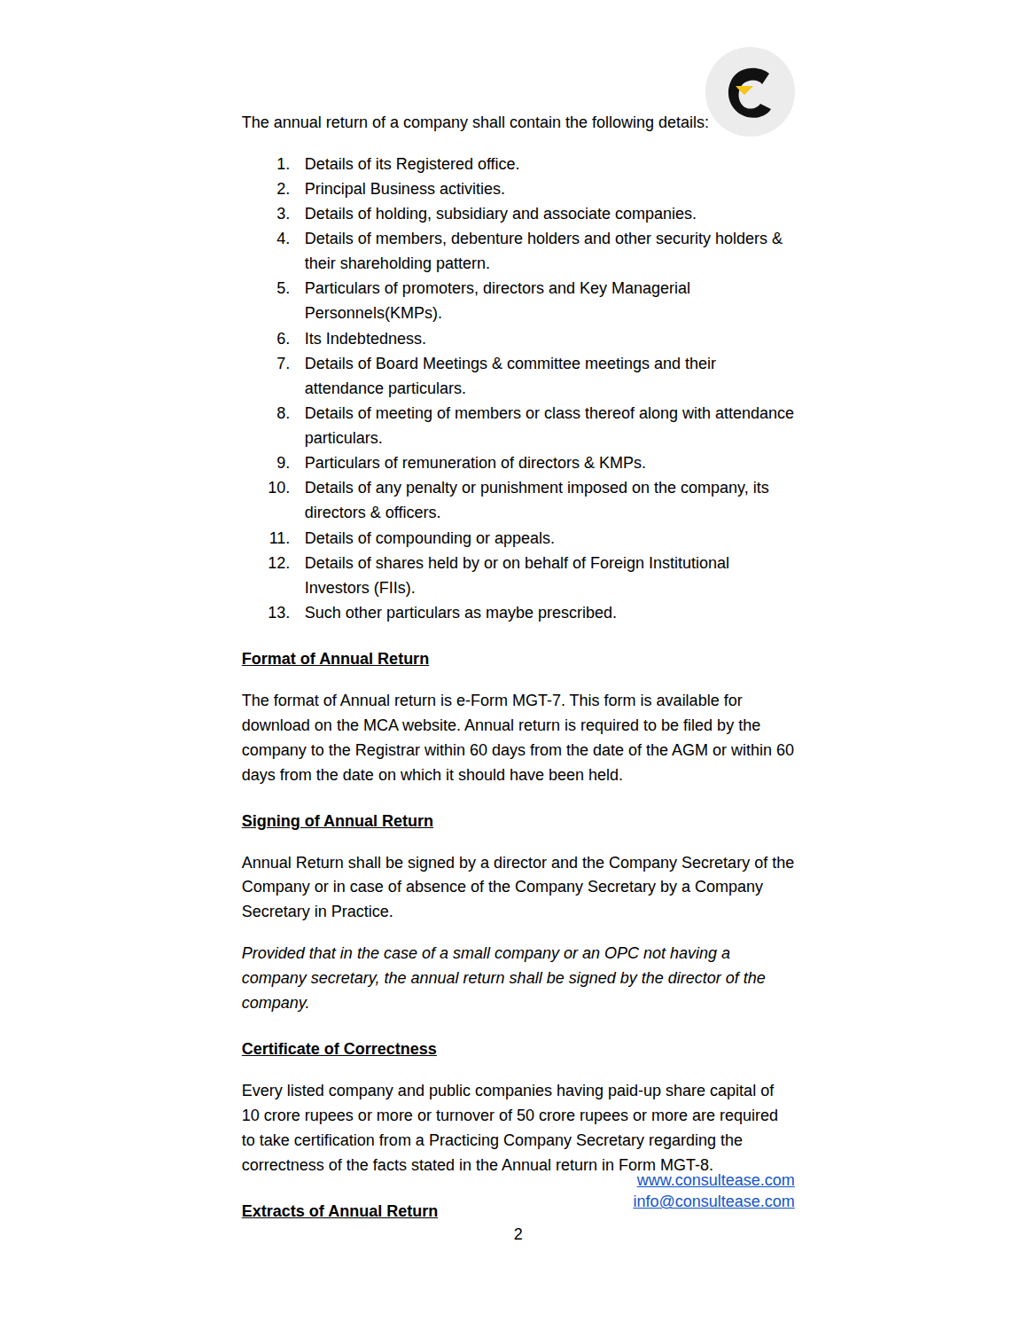The annual return of a company shall contain the following details:
Details of its Registered office.
Principal Business activities.
Details of holding, subsidiary and associate companies.
Details of members, debenture holders and other security holders & their shareholding pattern.
Particulars of promoters, directors and Key Managerial Personnels(KMPs).
Its Indebtedness.
Details of Board Meetings & committee meetings and their attendance particulars.
Details of meeting of members or class thereof along with attendance particulars.
Particulars of remuneration of directors & KMPs.
Details of any penalty or punishment imposed on the company, its directors & officers.
Details of compounding or appeals.
Details of shares held by or on behalf of Foreign Institutional Investors (FIIs).
Such other particulars as maybe prescribed.
Format of Annual Return
The format of Annual return is e-Form MGT-7. This form is available for download on the MCA website. Annual return is required to be filed by the company to the Registrar within 60 days from the date of the AGM or within 60 days from the date on which it should have been held.
Signing of Annual Return
Annual Return shall be signed by a director and the Company Secretary of the Company or in case of absence of the Company Secretary by a Company Secretary in Practice.
Provided that in the case of a small company or an OPC not having a company secretary, the annual return shall be signed by the director of the company.
Certificate of Correctness
Every listed company and public companies having paid-up share capital of 10 crore rupees or more or turnover of 50 crore rupees or more are required to take certification from a Practicing Company Secretary regarding the correctness of the facts stated in the Annual return in Form MGT-8.
Extracts of Annual Return
www.consultease.com
info@consultease.com
2